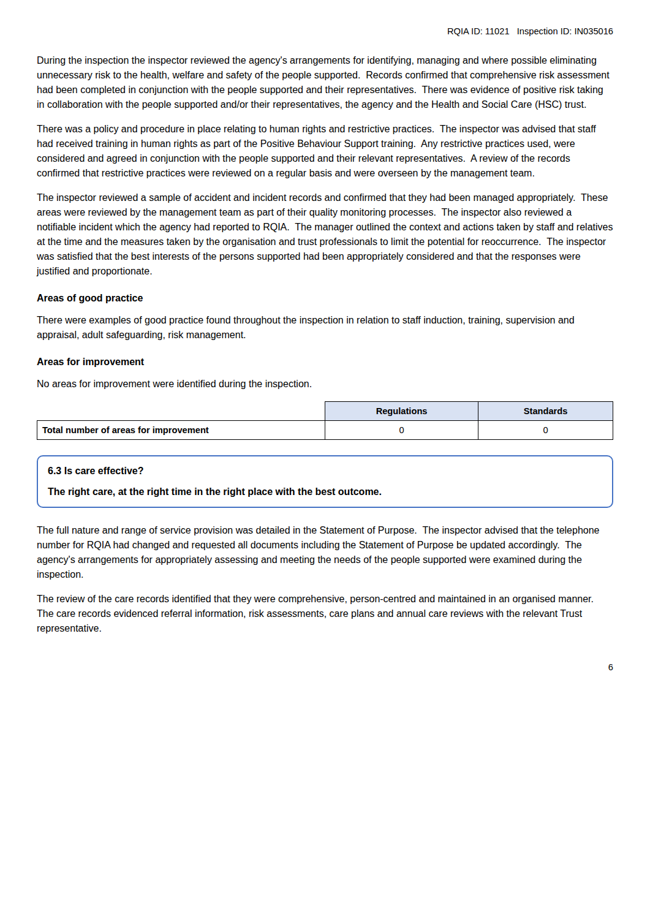RQIA ID: 11021 Inspection ID: IN035016
During the inspection the inspector reviewed the agency's arrangements for identifying, managing and where possible eliminating unnecessary risk to the health, welfare and safety of the people supported. Records confirmed that comprehensive risk assessment had been completed in conjunction with the people supported and their representatives. There was evidence of positive risk taking in collaboration with the people supported and/or their representatives, the agency and the Health and Social Care (HSC) trust.
There was a policy and procedure in place relating to human rights and restrictive practices. The inspector was advised that staff had received training in human rights as part of the Positive Behaviour Support training. Any restrictive practices used, were considered and agreed in conjunction with the people supported and their relevant representatives. A review of the records confirmed that restrictive practices were reviewed on a regular basis and were overseen by the management team.
The inspector reviewed a sample of accident and incident records and confirmed that they had been managed appropriately. These areas were reviewed by the management team as part of their quality monitoring processes. The inspector also reviewed a notifiable incident which the agency had reported to RQIA. The manager outlined the context and actions taken by staff and relatives at the time and the measures taken by the organisation and trust professionals to limit the potential for reoccurrence. The inspector was satisfied that the best interests of the persons supported had been appropriately considered and that the responses were justified and proportionate.
Areas of good practice
There were examples of good practice found throughout the inspection in relation to staff induction, training, supervision and appraisal, adult safeguarding, risk management.
Areas for improvement
No areas for improvement were identified during the inspection.
| | Regulations | Standards |
| --- | --- | --- |
| Total number of areas for improvement | 0 | 0 |
6.3 Is care effective?
The right care, at the right time in the right place with the best outcome.
The full nature and range of service provision was detailed in the Statement of Purpose. The inspector advised that the telephone number for RQIA had changed and requested all documents including the Statement of Purpose be updated accordingly. The agency's arrangements for appropriately assessing and meeting the needs of the people supported were examined during the inspection.
The review of the care records identified that they were comprehensive, person-centred and maintained in an organised manner. The care records evidenced referral information, risk assessments, care plans and annual care reviews with the relevant Trust representative.
6